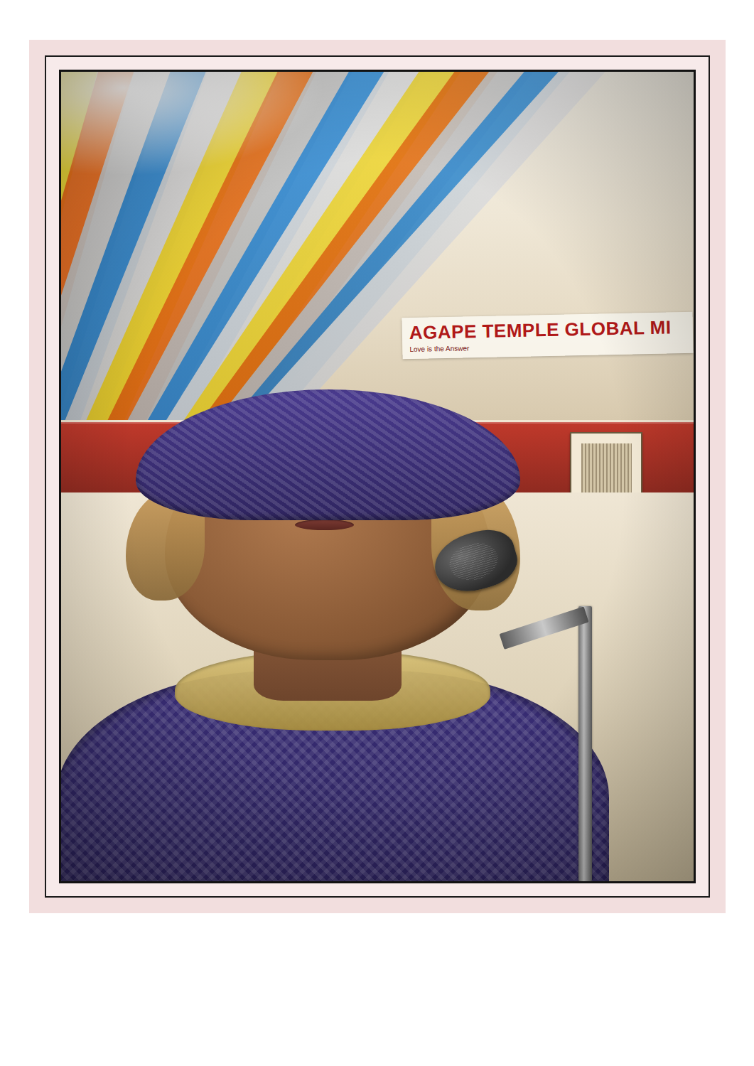AGAPE TEMPLE GLOBAL MI
Love is the Answer